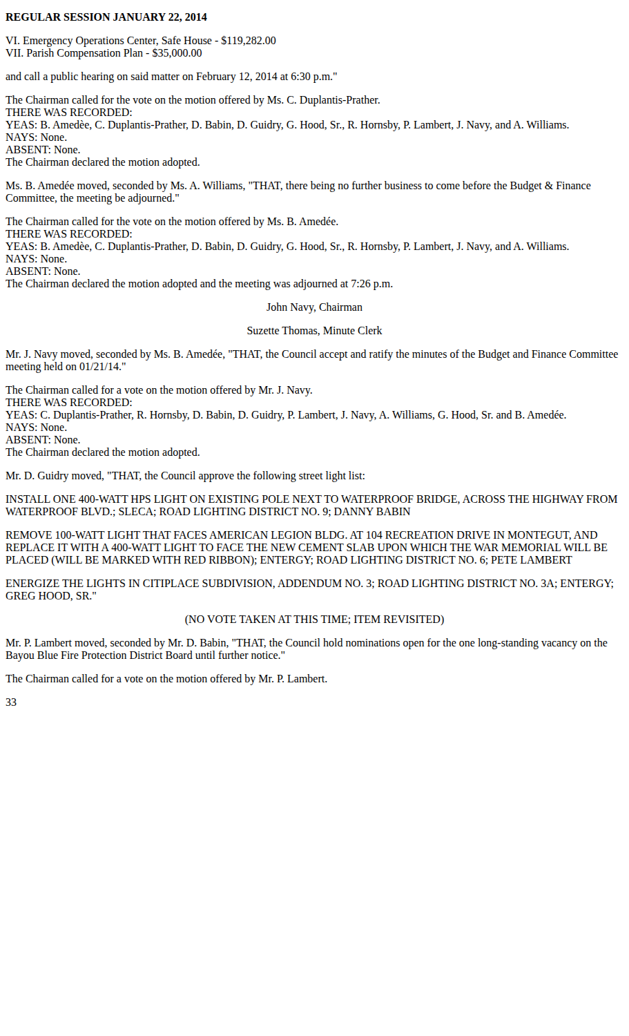REGULAR SESSION JANUARY 22, 2014
VI. Emergency Operations Center, Safe House - $119,282.00
VII. Parish Compensation Plan - $35,000.00
and call a public hearing on said matter on February 12, 2014 at 6:30 p.m."
The Chairman called for the vote on the motion offered by Ms. C. Duplantis-Prather.
THERE WAS RECORDED:
YEAS: B. Amedèe, C. Duplantis-Prather, D. Babin, D. Guidry, G. Hood, Sr., R. Hornsby, P. Lambert, J. Navy, and A. Williams.
NAYS: None.
ABSENT: None.
The Chairman declared the motion adopted.
Ms. B. Amedée moved, seconded by Ms. A. Williams, "THAT, there being no further business to come before the Budget & Finance Committee, the meeting be adjourned."
The Chairman called for the vote on the motion offered by Ms. B. Amedée.
THERE WAS RECORDED:
YEAS: B. Amedèe, C. Duplantis-Prather, D. Babin, D. Guidry, G. Hood, Sr., R. Hornsby, P. Lambert, J. Navy, and A. Williams.
NAYS: None.
ABSENT: None.
The Chairman declared the motion adopted and the meeting was adjourned at 7:26 p.m.
John Navy, Chairman
Suzette Thomas, Minute Clerk
Mr. J. Navy moved, seconded by Ms. B. Amedée, "THAT, the Council accept and ratify the minutes of the Budget and Finance Committee meeting held on 01/21/14."
The Chairman called for a vote on the motion offered by Mr. J. Navy.
THERE WAS RECORDED:
YEAS: C. Duplantis-Prather, R. Hornsby, D. Babin, D. Guidry, P. Lambert, J. Navy, A. Williams, G. Hood, Sr. and B. Amedée.
NAYS: None.
ABSENT: None.
The Chairman declared the motion adopted.
Mr. D. Guidry moved, "THAT, the Council approve the following street light list:
INSTALL ONE 400-WATT HPS LIGHT ON EXISTING POLE NEXT TO WATERPROOF BRIDGE, ACROSS THE HIGHWAY FROM WATERPROOF BLVD.; SLECA; ROAD LIGHTING DISTRICT NO. 9; DANNY BABIN
REMOVE 100-WATT LIGHT THAT FACES AMERICAN LEGION BLDG. AT 104 RECREATION DRIVE IN MONTEGUT, AND REPLACE IT WITH A 400-WATT LIGHT TO FACE THE NEW CEMENT SLAB UPON WHICH THE WAR MEMORIAL WILL BE PLACED (WILL BE MARKED WITH RED RIBBON); ENTERGY; ROAD LIGHTING DISTRICT NO. 6; PETE LAMBERT
ENERGIZE THE LIGHTS IN CITIPLACE SUBDIVISION, ADDENDUM NO. 3; ROAD LIGHTING DISTRICT NO. 3A; ENTERGY; GREG HOOD, SR."
(NO VOTE TAKEN AT THIS TIME; ITEM REVISITED)
Mr. P. Lambert moved, seconded by Mr. D. Babin, "THAT, the Council hold nominations open for the one long-standing vacancy on the Bayou Blue Fire Protection District Board until further notice."
The Chairman called for a vote on the motion offered by Mr. P. Lambert.
33